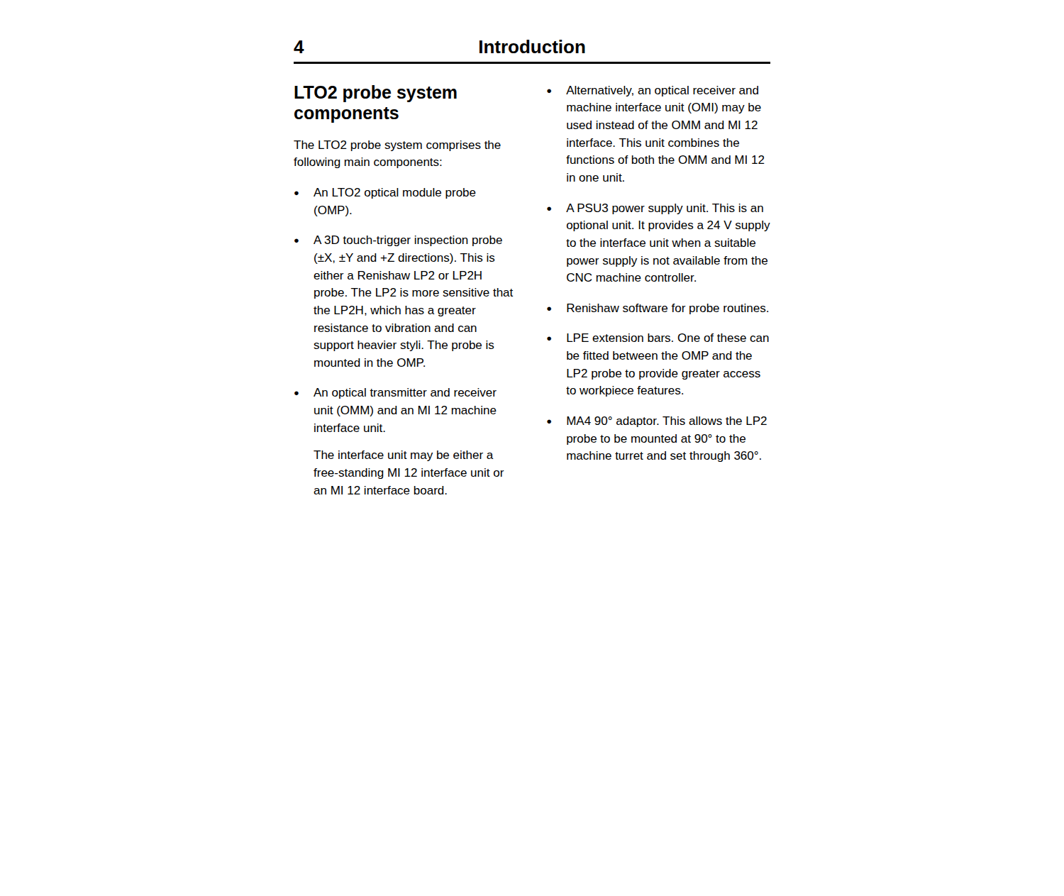4 Introduction
LTO2 probe system components
The LTO2 probe system comprises the following main components:
An LTO2 optical module probe (OMP).
A 3D touch-trigger inspection probe (±X, ±Y and +Z directions). This is either a Renishaw LP2 or LP2H probe. The LP2 is more sensitive that the LP2H, which has a greater resistance to vibration and can support heavier styli. The probe is mounted in the OMP.
An optical transmitter and receiver unit (OMM) and an MI 12 machine interface unit.
The interface unit may be either a free-standing MI 12 interface unit or an MI 12 interface board.
Alternatively, an optical receiver and machine interface unit (OMI) may be used instead of the OMM and MI 12 interface. This unit combines the functions of both the OMM and MI 12 in one unit.
A PSU3 power supply unit. This is an optional unit. It provides a 24 V supply to the interface unit when a suitable power supply is not available from the CNC machine controller.
Renishaw software for probe routines.
LPE extension bars. One of these can be fitted between the OMP and the LP2 probe to provide greater access to workpiece features.
MA4 90° adaptor. This allows the LP2 probe to be mounted at 90° to the machine turret and set through 360°.